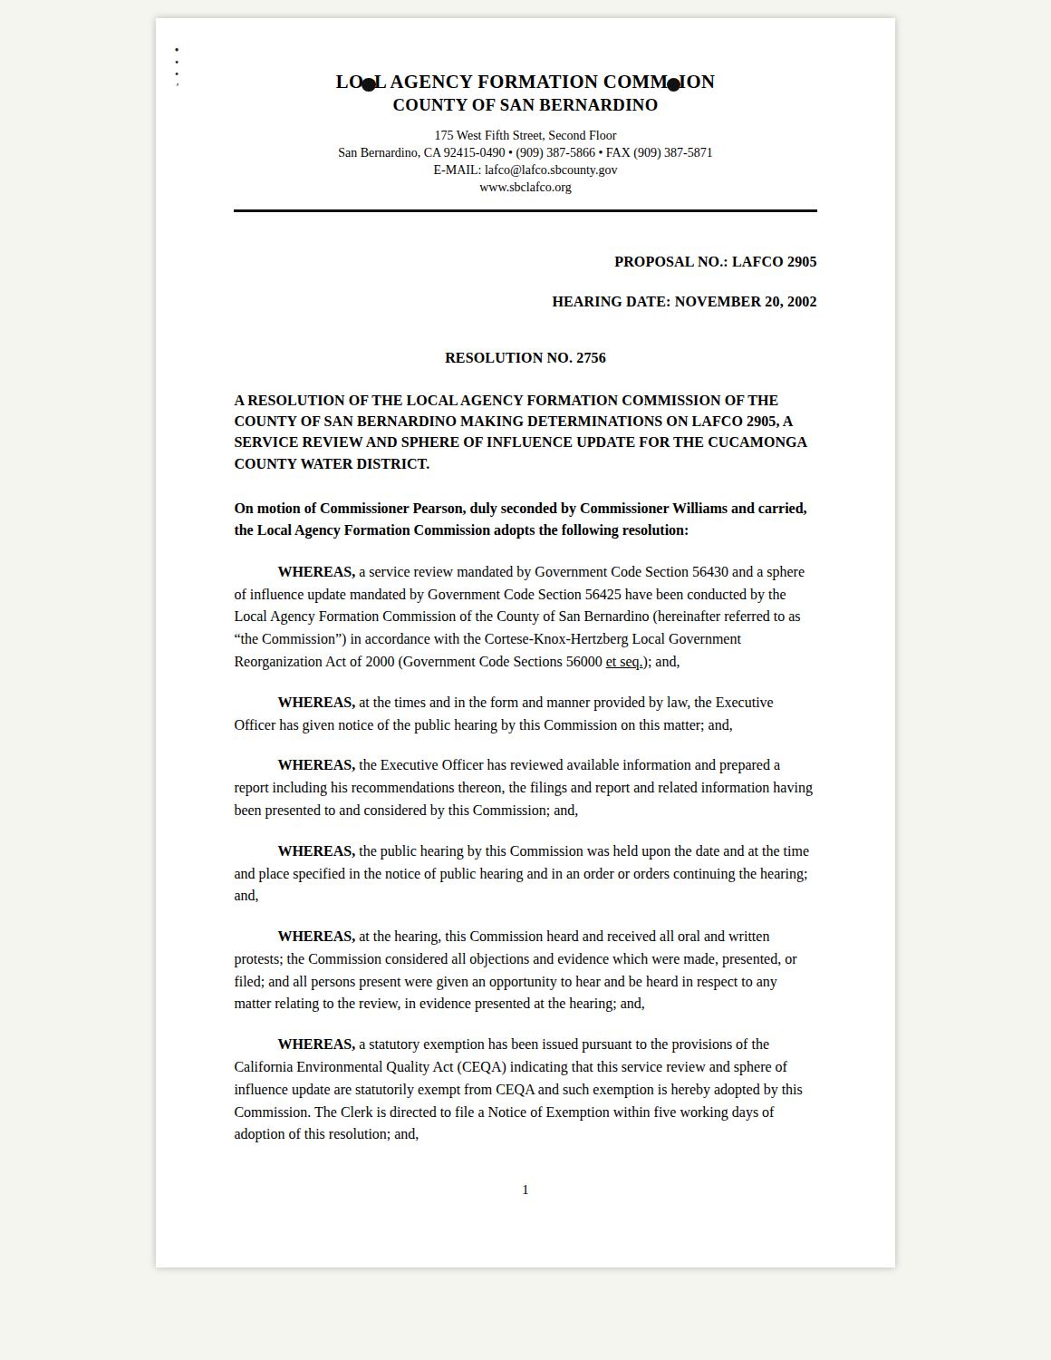• • • ’
LO L AGENCY FORMATION COMM ION
COUNTY OF SAN BERNARDINO
175 West Fifth Street, Second Floor
San Bernardino, CA 92415-0490 • (909) 387-5866 • FAX (909) 387-5871
E-MAIL: lafco@lafco.sbcounty.gov
www.sbclafco.org
PROPOSAL NO.: LAFCO 2905
HEARING DATE: NOVEMBER 20, 2002
RESOLUTION NO. 2756
A RESOLUTION OF THE LOCAL AGENCY FORMATION COMMISSION OF THE COUNTY OF SAN BERNARDINO MAKING DETERMINATIONS ON LAFCO 2905, A SERVICE REVIEW AND SPHERE OF INFLUENCE UPDATE FOR THE CUCAMONGA COUNTY WATER DISTRICT.
On motion of Commissioner Pearson, duly seconded by Commissioner Williams and carried, the Local Agency Formation Commission adopts the following resolution:
WHEREAS, a service review mandated by Government Code Section 56430 and a sphere of influence update mandated by Government Code Section 56425 have been conducted by the Local Agency Formation Commission of the County of San Bernardino (hereinafter referred to as “the Commission”) in accordance with the Cortese-Knox-Hertzberg Local Government Reorganization Act of 2000 (Government Code Sections 56000 et seq.); and,
WHEREAS, at the times and in the form and manner provided by law, the Executive Officer has given notice of the public hearing by this Commission on this matter; and,
WHEREAS, the Executive Officer has reviewed available information and prepared a report including his recommendations thereon, the filings and report and related information having been presented to and considered by this Commission; and,
WHEREAS, the public hearing by this Commission was held upon the date and at the time and place specified in the notice of public hearing and in an order or orders continuing the hearing; and,
WHEREAS, at the hearing, this Commission heard and received all oral and written protests; the Commission considered all objections and evidence which were made, presented, or filed; and all persons present were given an opportunity to hear and be heard in respect to any matter relating to the review, in evidence presented at the hearing; and,
WHEREAS, a statutory exemption has been issued pursuant to the provisions of the California Environmental Quality Act (CEQA) indicating that this service review and sphere of influence update are statutorily exempt from CEQA and such exemption is hereby adopted by this Commission. The Clerk is directed to file a Notice of Exemption within five working days of adoption of this resolution; and,
1